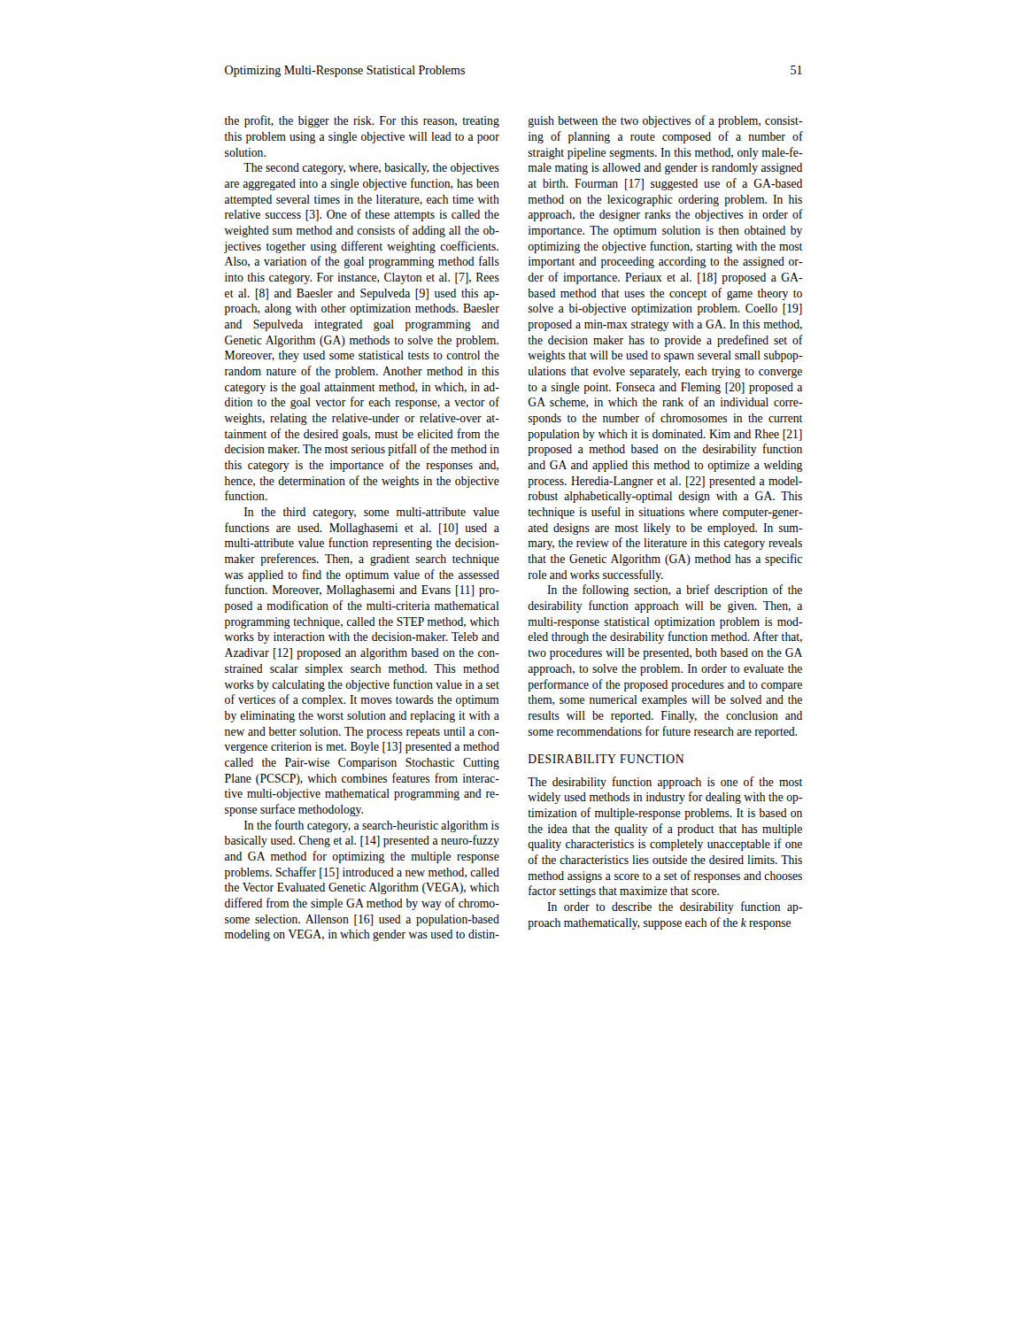Optimizing Multi-Response Statistical Problems 51
the profit, the bigger the risk. For this reason, treating this problem using a single objective will lead to a poor solution.
The second category, where, basically, the objectives are aggregated into a single objective function, has been attempted several times in the literature, each time with relative success [3]. One of these attempts is called the weighted sum method and consists of adding all the objectives together using different weighting coefficients. Also, a variation of the goal programming method falls into this category. For instance, Clayton et al. [7], Rees et al. [8] and Baesler and Sepulveda [9] used this approach, along with other optimization methods. Baesler and Sepulveda integrated goal programming and Genetic Algorithm (GA) methods to solve the problem. Moreover, they used some statistical tests to control the random nature of the problem. Another method in this category is the goal attainment method, in which, in addition to the goal vector for each response, a vector of weights, relating the relative-under or relative-over attainment of the desired goals, must be elicited from the decision maker. The most serious pitfall of the method in this category is the importance of the responses and, hence, the determination of the weights in the objective function.
In the third category, some multi-attribute value functions are used. Mollaghasemi et al. [10] used a multi-attribute value function representing the decision-maker preferences. Then, a gradient search technique was applied to find the optimum value of the assessed function. Moreover, Mollaghasemi and Evans [11] proposed a modification of the multi-criteria mathematical programming technique, called the STEP method, which works by interaction with the decision-maker. Teleb and Azadivar [12] proposed an algorithm based on the constrained scalar simplex search method. This method works by calculating the objective function value in a set of vertices of a complex. It moves towards the optimum by eliminating the worst solution and replacing it with a new and better solution. The process repeats until a convergence criterion is met. Boyle [13] presented a method called the Pair-wise Comparison Stochastic Cutting Plane (PCSCP), which combines features from interactive multi-objective mathematical programming and response surface methodology.
In the fourth category, a search-heuristic algorithm is basically used. Cheng et al. [14] presented a neuro-fuzzy and GA method for optimizing the multiple response problems. Schaffer [15] introduced a new method, called the Vector Evaluated Genetic Algorithm (VEGA), which differed from the simple GA method by way of chromosome selection. Allenson [16] used a population-based modeling on VEGA, in which gender was used to distinguish between the two objectives of a problem, consisting of planning a route composed of a number of straight pipeline segments. In this method, only male-female mating is allowed and gender is randomly assigned at birth. Fourman [17] suggested use of a GA-based method on the lexicographic ordering problem. In his approach, the designer ranks the objectives in order of importance. The optimum solution is then obtained by optimizing the objective function, starting with the most important and proceeding according to the assigned order of importance. Periaux et al. [18] proposed a GA-based method that uses the concept of game theory to solve a bi-objective optimization problem. Coello [19] proposed a min-max strategy with a GA. In this method, the decision maker has to provide a predefined set of weights that will be used to spawn several small subpopulations that evolve separately, each trying to converge to a single point. Fonseca and Fleming [20] proposed a GA scheme, in which the rank of an individual corresponds to the number of chromosomes in the current population by which it is dominated. Kim and Rhee [21] proposed a method based on the desirability function and GA and applied this method to optimize a welding process. Heredia-Langner et al. [22] presented a model-robust alphabetically-optimal design with a GA. This technique is useful in situations where computer-generated designs are most likely to be employed. In summary, the review of the literature in this category reveals that the Genetic Algorithm (GA) method has a specific role and works successfully.
In the following section, a brief description of the desirability function approach will be given. Then, a multi-response statistical optimization problem is modeled through the desirability function method. After that, two procedures will be presented, both based on the GA approach, to solve the problem. In order to evaluate the performance of the proposed procedures and to compare them, some numerical examples will be solved and the results will be reported. Finally, the conclusion and some recommendations for future research are reported.
DESIRABILITY FUNCTION
The desirability function approach is one of the most widely used methods in industry for dealing with the optimization of multiple-response problems. It is based on the idea that the quality of a product that has multiple quality characteristics is completely unacceptable if one of the characteristics lies outside the desired limits. This method assigns a score to a set of responses and chooses factor settings that maximize that score.
In order to describe the desirability function approach mathematically, suppose each of the k response